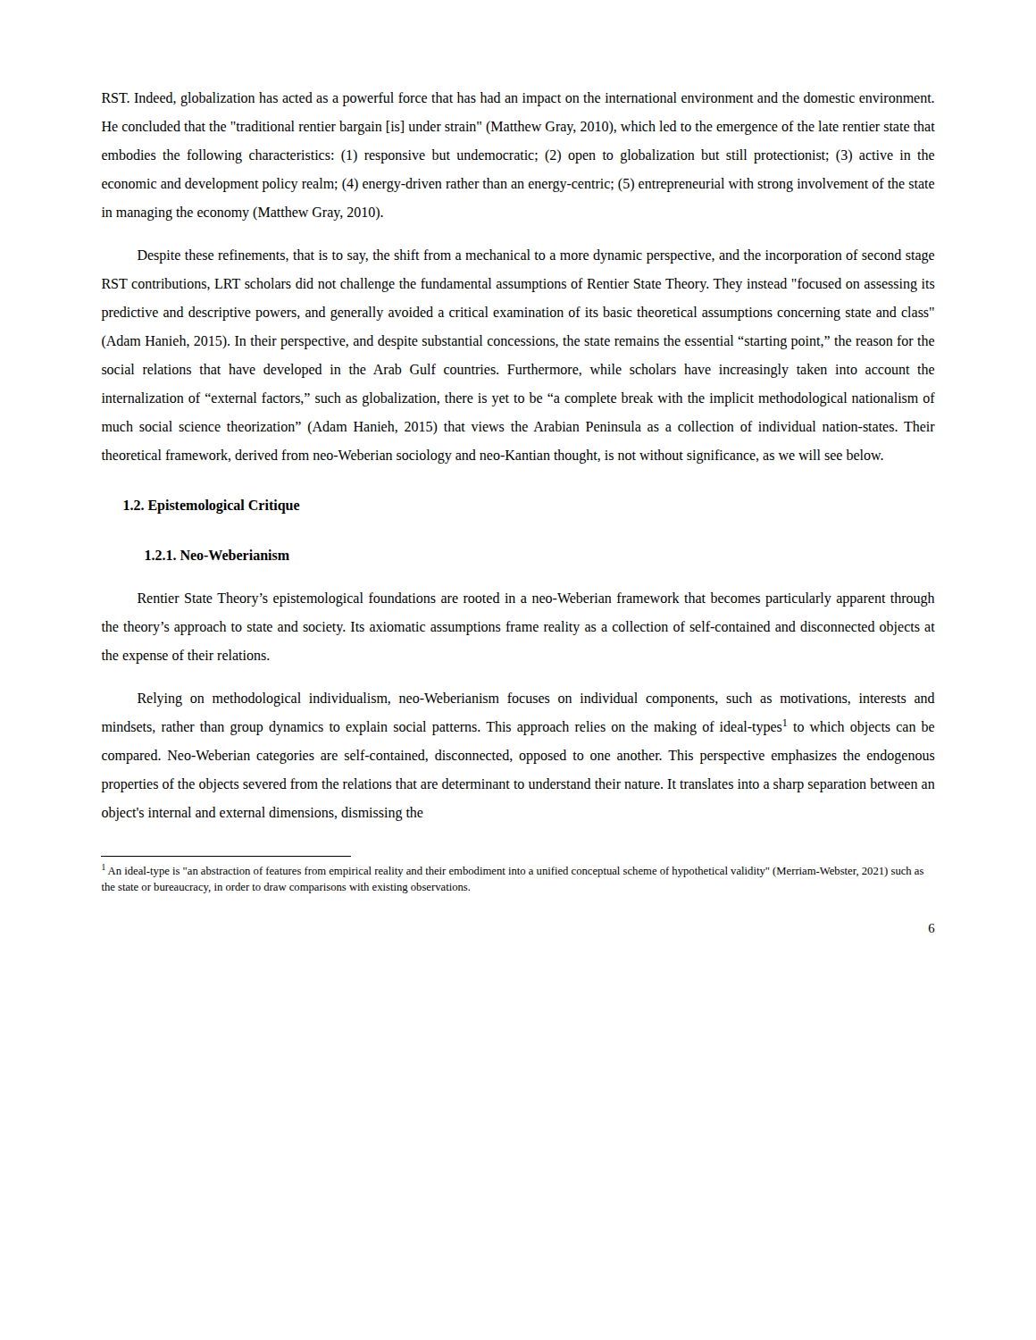RST. Indeed, globalization has acted as a powerful force that has had an impact on the international environment and the domestic environment. He concluded that the "traditional rentier bargain [is] under strain" (Matthew Gray, 2010), which led to the emergence of the late rentier state that embodies the following characteristics: (1) responsive but undemocratic; (2) open to globalization but still protectionist; (3) active in the economic and development policy realm; (4) energy-driven rather than an energy-centric; (5) entrepreneurial with strong involvement of the state in managing the economy (Matthew Gray, 2010).
Despite these refinements, that is to say, the shift from a mechanical to a more dynamic perspective, and the incorporation of second stage RST contributions, LRT scholars did not challenge the fundamental assumptions of Rentier State Theory. They instead "focused on assessing its predictive and descriptive powers, and generally avoided a critical examination of its basic theoretical assumptions concerning state and class" (Adam Hanieh, 2015). In their perspective, and despite substantial concessions, the state remains the essential “starting point,” the reason for the social relations that have developed in the Arab Gulf countries. Furthermore, while scholars have increasingly taken into account the internalization of “external factors,” such as globalization, there is yet to be “a complete break with the implicit methodological nationalism of much social science theorization” (Adam Hanieh, 2015) that views the Arabian Peninsula as a collection of individual nation-states. Their theoretical framework, derived from neo-Weberian sociology and neo-Kantian thought, is not without significance, as we will see below.
1.2. Epistemological Critique
1.2.1. Neo-Weberianism
Rentier State Theory’s epistemological foundations are rooted in a neo-Weberian framework that becomes particularly apparent through the theory’s approach to state and society. Its axiomatic assumptions frame reality as a collection of self-contained and disconnected objects at the expense of their relations.
Relying on methodological individualism, neo-Weberianism focuses on individual components, such as motivations, interests and mindsets, rather than group dynamics to explain social patterns. This approach relies on the making of ideal-types1 to which objects can be compared. Neo-Weberian categories are self-contained, disconnected, opposed to one another. This perspective emphasizes the endogenous properties of the objects severed from the relations that are determinant to understand their nature. It translates into a sharp separation between an object's internal and external dimensions, dismissing the
1 An ideal-type is "an abstraction of features from empirical reality and their embodiment into a unified conceptual scheme of hypothetical validity" (Merriam-Webster, 2021) such as the state or bureaucracy, in order to draw comparisons with existing observations.
6